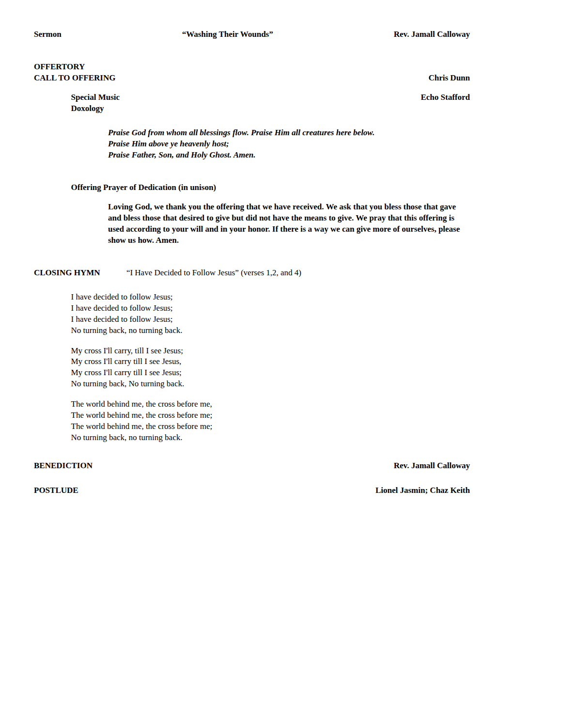Sermon “Washing Their Wounds” Rev. Jamall Calloway
OFFERTORY
CALL TO OFFERING Chris Dunn
Special Music Echo Stafford
Doxology
Praise God from whom all blessings flow. Praise Him all creatures here below.
Praise Him above ye heavenly host;
Praise Father, Son, and Holy Ghost. Amen.
Offering Prayer of Dedication (in unison)
Loving God, we thank you the offering that we have received. We ask that you bless those that gave and bless those that desired to give but did not have the means to give. We pray that this offering is used according to your will and in your honor. If there is a way we can give more of ourselves, please show us how. Amen.
CLOSING HYMN “I Have Decided to Follow Jesus” (verses 1,2, and 4)
I have decided to follow Jesus;
I have decided to follow Jesus;
I have decided to follow Jesus;
No turning back, no turning back.
My cross I'll carry, till I see Jesus;
My cross I'll carry till I see Jesus,
My cross I'll carry till I see Jesus;
No turning back, No turning back.
The world behind me, the cross before me,
The world behind me, the cross before me;
The world behind me, the cross before me;
No turning back, no turning back.
BENEDICTION Rev. Jamall Calloway
POSTLUDE Lionel Jasmin; Chaz Keith